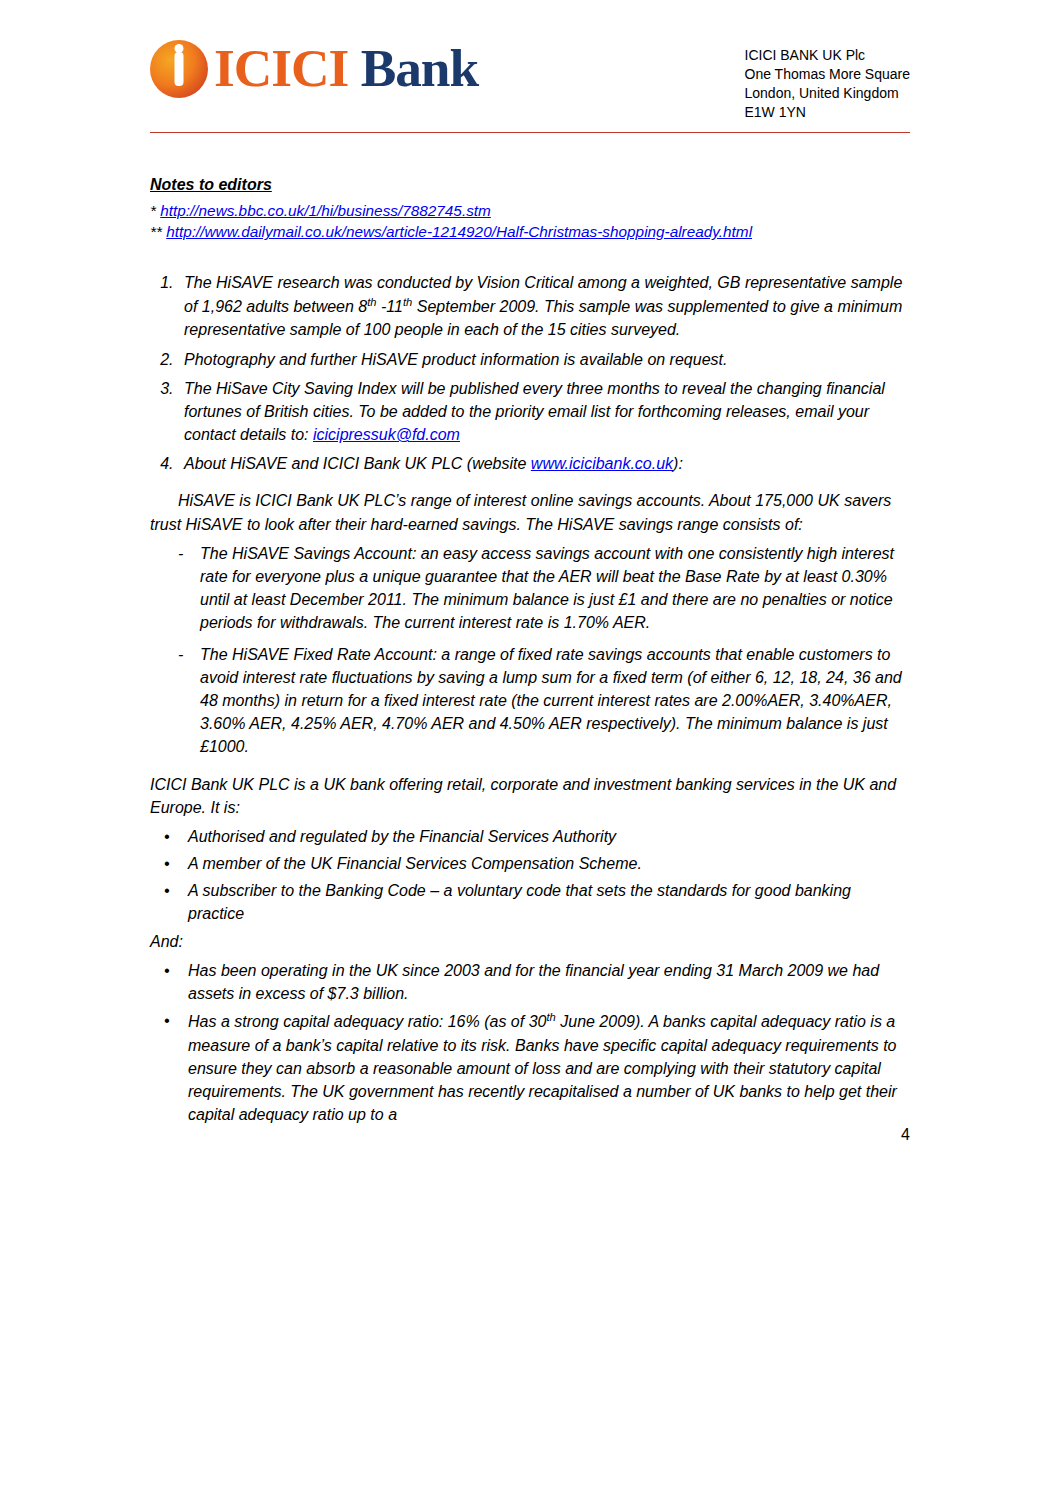ICICI Bank
ICICI BANK UK Plc
One Thomas More Square
London, United Kingdom
E1W 1YN
Notes to editors
* http://news.bbc.co.uk/1/hi/business/7882745.stm
** http://www.dailymail.co.uk/news/article-1214920/Half-Christmas-shopping-already.html
The HiSAVE research was conducted by Vision Critical among a weighted, GB representative sample of 1,962 adults between 8th -11th September 2009. This sample was supplemented to give a minimum representative sample of 100 people in each of the 15 cities surveyed.
Photography and further HiSAVE product information is available on request.
The HiSave City Saving Index will be published every three months to reveal the changing financial fortunes of British cities. To be added to the priority email list for forthcoming releases, email your contact details to: icicipressuk@fd.com
About HiSAVE and ICICI Bank UK PLC (website www.icicibank.co.uk):
HiSAVE is ICICI Bank UK PLC’s range of interest online savings accounts. About 175,000 UK savers trust HiSAVE to look after their hard-earned savings. The HiSAVE savings range consists of:
The HiSAVE Savings Account: an easy access savings account with one consistently high interest rate for everyone plus a unique guarantee that the AER will beat the Base Rate by at least 0.30% until at least December 2011. The minimum balance is just £1 and there are no penalties or notice periods for withdrawals. The current interest rate is 1.70% AER.
The HiSAVE Fixed Rate Account: a range of fixed rate savings accounts that enable customers to avoid interest rate fluctuations by saving a lump sum for a fixed term (of either 6, 12, 18, 24, 36 and 48 months) in return for a fixed interest rate (the current interest rates are 2.00%AER, 3.40%AER, 3.60% AER, 4.25% AER, 4.70% AER and 4.50% AER respectively). The minimum balance is just £1000.
ICICI Bank UK PLC is a UK bank offering retail, corporate and investment banking services in the UK and Europe. It is:
Authorised and regulated by the Financial Services Authority
A member of the UK Financial Services Compensation Scheme.
A subscriber to the Banking Code – a voluntary code that sets the standards for good banking practice
And:
Has been operating in the UK since 2003 and for the financial year ending 31 March 2009 we had assets in excess of $7.3 billion.
Has a strong capital adequacy ratio: 16% (as of 30th June 2009). A banks capital adequacy ratio is a measure of a bank’s capital relative to its risk. Banks have specific capital adequacy requirements to ensure they can absorb a reasonable amount of loss and are complying with their statutory capital requirements. The UK government has recently recapitalised a number of UK banks to help get their capital adequacy ratio up to a
4